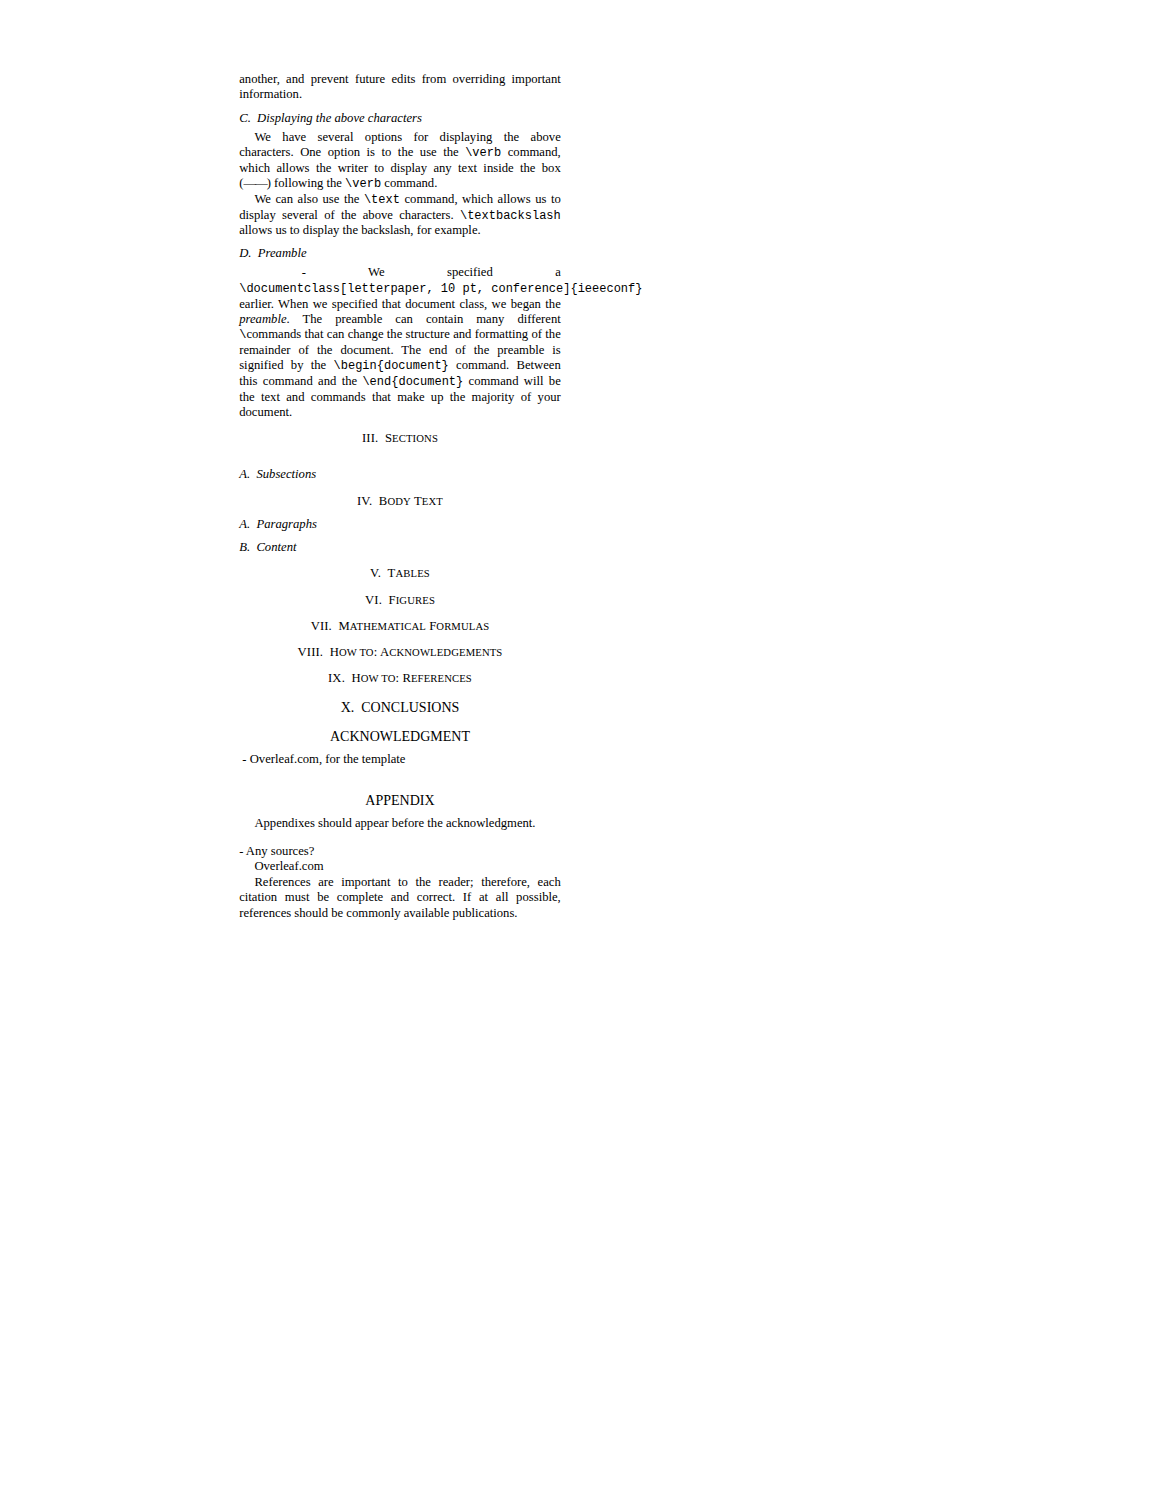another, and prevent future edits from overriding important information.
C. Displaying the above characters
We have several options for displaying the above characters. One option is to the use the \verb command, which allows the writer to display any text inside the box (——) following the \verb command.
We can also use the \text command, which allows us to display several of the above characters. \textbackslash allows us to display the backslash, for example.
D. Preamble
- We specified a \documentclass[letterpaper, 10 pt, conference]{ieeeconf}
earlier. When we specified that document class, we began the preamble. The preamble can contain many different \commands that can change the structure and formatting of the remainder of the document. The end of the preamble is signified by the \begin{document} command. Between this command and the \end{document} command will be the text and commands that make up the majority of your document.
III. SECTIONS
A. Subsections
IV. BODY TEXT
A. Paragraphs
B. Content
V. TABLES
VI. FIGURES
VII. MATHEMATICAL FORMULAS
VIII. HOW TO: ACKNOWLEDGEMENTS
IX. HOW TO: REFERENCES
X. CONCLUSIONS
ACKNOWLEDGMENT
- Overleaf.com, for the template
APPENDIX
Appendixes should appear before the acknowledgment.
- Any sources?
Overleaf.com
References are important to the reader; therefore, each citation must be complete and correct. If at all possible, references should be commonly available publications.